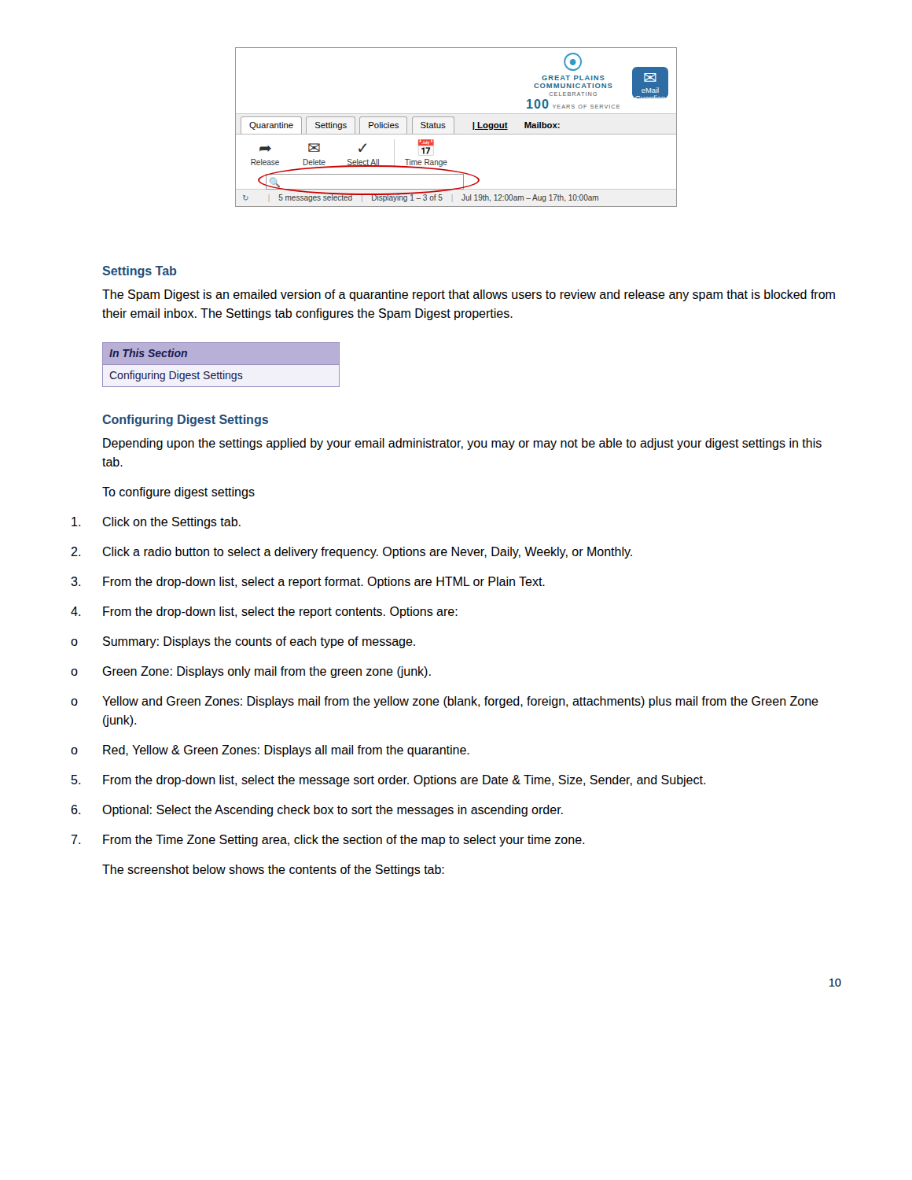⦿
GREAT PLAINS
COMMUNICATIONS
CELEBRATING
100 YEARS OF SERVICE
✉ eMail
Guardian
Quarantine Settings Policies Status | Logout Mailbox:
➦Release ✉Delete ✓Select All 📅Time Range 🔍
↻ | 5 messages selected | Displaying 1 – 3 of 5 | Jul 19th, 12:00am – Aug 17th, 10:00am
Settings Tab
The Spam Digest is an emailed version of a quarantine report that allows users to review and release any spam that is blocked from their email inbox. The Settings tab configures the Spam Digest properties.
In This Section
Configuring Digest Settings
Configuring Digest Settings
Depending upon the settings applied by your email administrator, you may or may not be able to adjust your digest settings in this tab.
To configure digest settings
Click on the Settings tab.
Click a radio button to select a delivery frequency. Options are Never, Daily, Weekly, or Monthly.
From the drop-down list, select a report format. Options are HTML or Plain Text.
From the drop-down list, select the report contents. Options are:
Summary: Displays the counts of each type of message.
Green Zone: Displays only mail from the green zone (junk).
Yellow and Green Zones: Displays mail from the yellow zone (blank, forged, foreign, attachments) plus mail from the Green Zone (junk).
Red, Yellow & Green Zones: Displays all mail from the quarantine.
From the drop-down list, select the message sort order. Options are Date & Time, Size, Sender, and Subject.
Optional: Select the Ascending check box to sort the messages in ascending order.
From the Time Zone Setting area, click the section of the map to select your time zone.
The screenshot below shows the contents of the Settings tab:
10